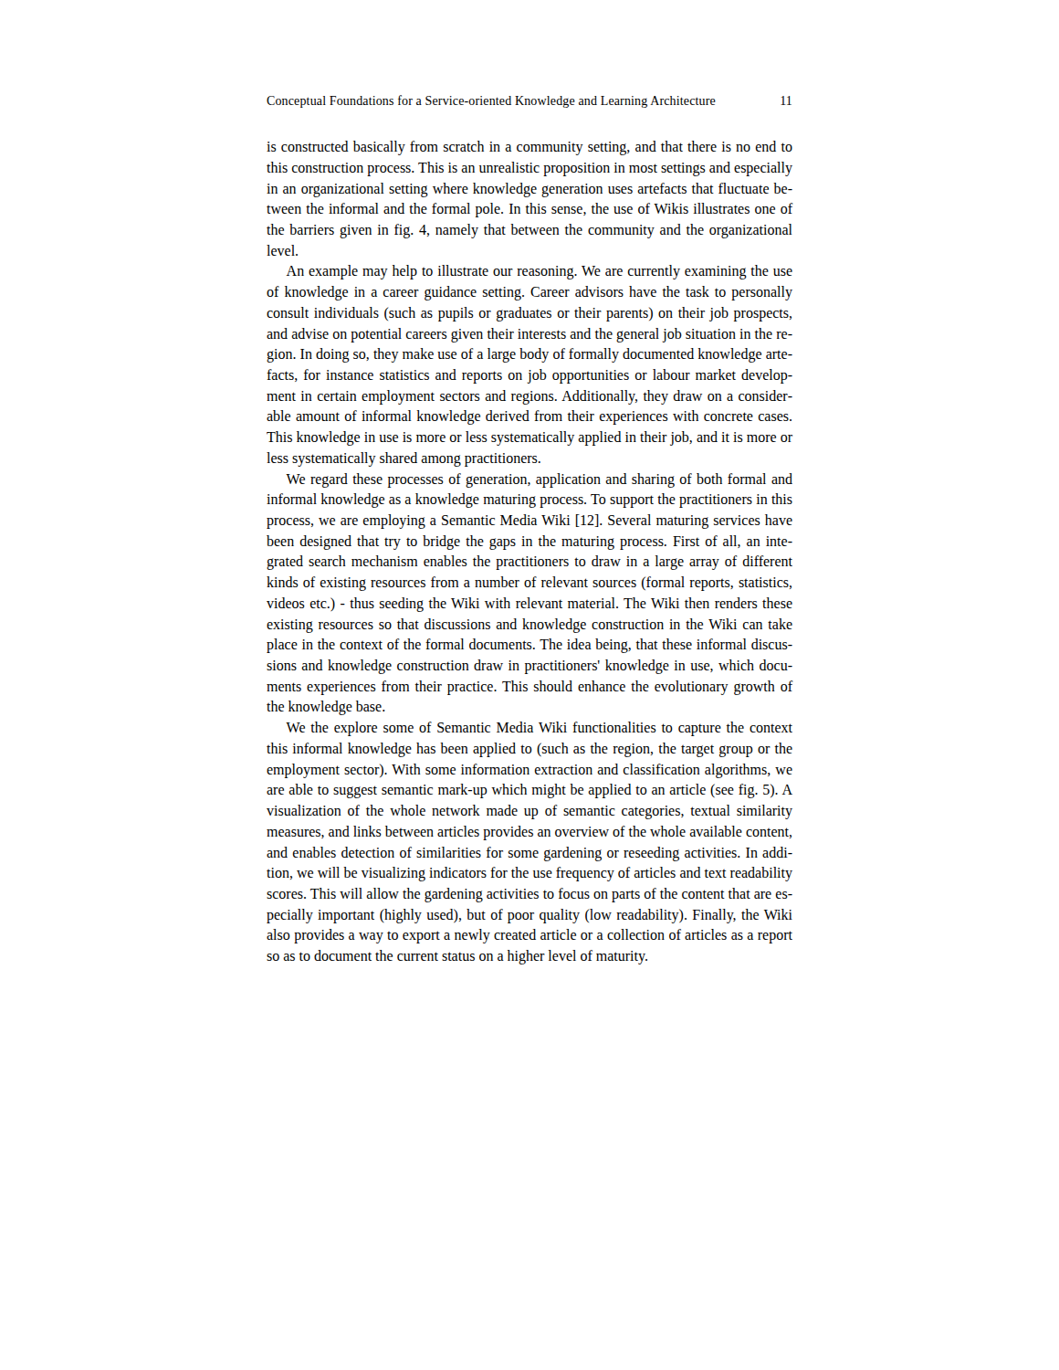Conceptual Foundations for a Service-oriented Knowledge and Learning Architecture 11
is constructed basically from scratch in a community setting, and that there is no end to this construction process. This is an unrealistic proposition in most settings and especially in an organizational setting where knowledge generation uses artefacts that fluctuate between the informal and the formal pole. In this sense, the use of Wikis illustrates one of the barriers given in fig. 4, namely that between the community and the organizational level.
An example may help to illustrate our reasoning. We are currently examining the use of knowledge in a career guidance setting. Career advisors have the task to personally consult individuals (such as pupils or graduates or their parents) on their job prospects, and advise on potential careers given their interests and the general job situation in the region. In doing so, they make use of a large body of formally documented knowledge artefacts, for instance statistics and reports on job opportunities or labour market development in certain employment sectors and regions. Additionally, they draw on a considerable amount of informal knowledge derived from their experiences with concrete cases. This knowledge in use is more or less systematically applied in their job, and it is more or less systematically shared among practitioners.
We regard these processes of generation, application and sharing of both formal and informal knowledge as a knowledge maturing process. To support the practitioners in this process, we are employing a Semantic Media Wiki [12]. Several maturing services have been designed that try to bridge the gaps in the maturing process. First of all, an integrated search mechanism enables the practitioners to draw in a large array of different kinds of existing resources from a number of relevant sources (formal reports, statistics, videos etc.) - thus seeding the Wiki with relevant material. The Wiki then renders these existing resources so that discussions and knowledge construction in the Wiki can take place in the context of the formal documents. The idea being, that these informal discussions and knowledge construction draw in practitioners' knowledge in use, which documents experiences from their practice. This should enhance the evolutionary growth of the knowledge base.
We the explore some of Semantic Media Wiki functionalities to capture the context this informal knowledge has been applied to (such as the region, the target group or the employment sector). With some information extraction and classification algorithms, we are able to suggest semantic mark-up which might be applied to an article (see fig. 5). A visualization of the whole network made up of semantic categories, textual similarity measures, and links between articles provides an overview of the whole available content, and enables detection of similarities for some gardening or reseeding activities. In addition, we will be visualizing indicators for the use frequency of articles and text readability scores. This will allow the gardening activities to focus on parts of the content that are especially important (highly used), but of poor quality (low readability). Finally, the Wiki also provides a way to export a newly created article or a collection of articles as a report so as to document the current status on a higher level of maturity.